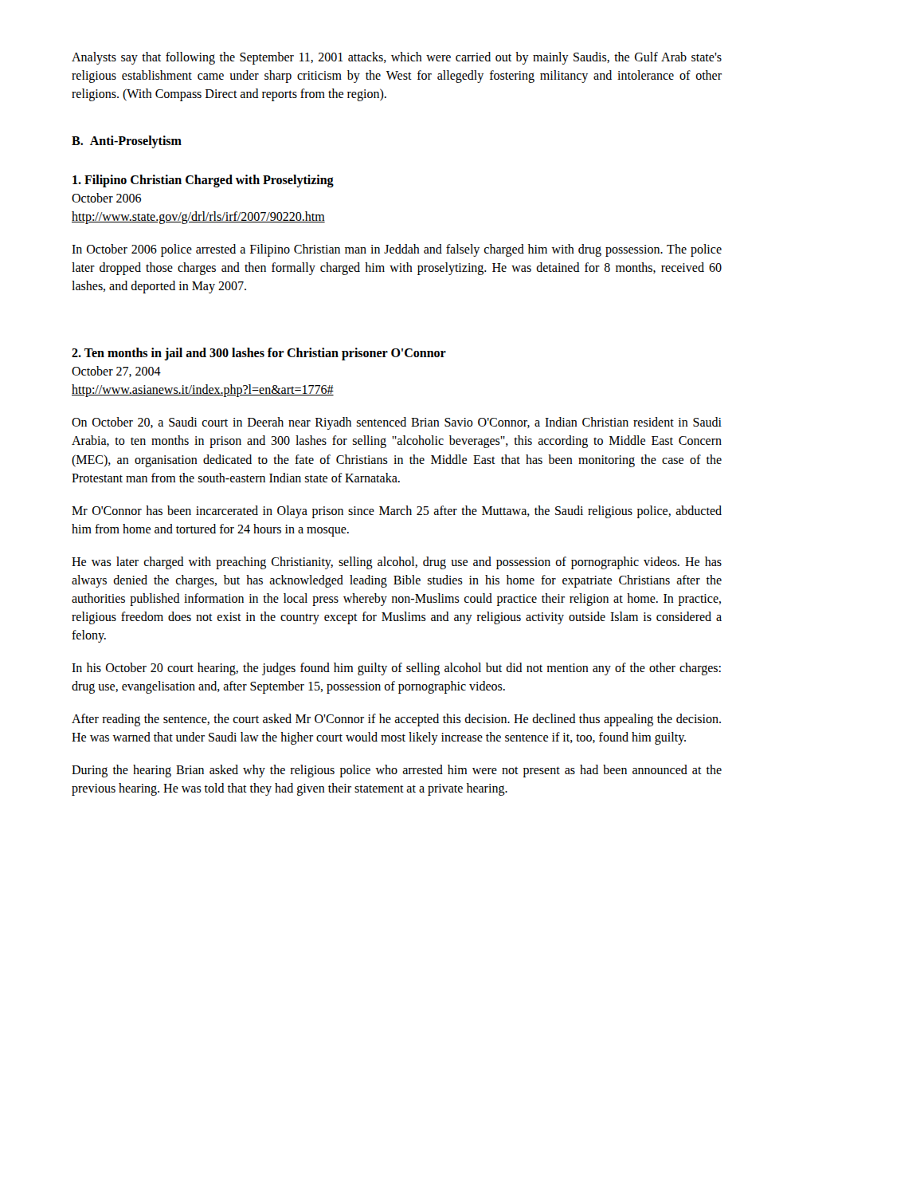Analysts say that following the September 11, 2001 attacks, which were carried out by mainly Saudis, the Gulf Arab state's religious establishment came under sharp criticism by the West for allegedly fostering militancy and intolerance of other religions. (With Compass Direct and reports from the region).
B. Anti-Proselytism
1. Filipino Christian Charged with Proselytizing
October 2006
http://www.state.gov/g/drl/rls/irf/2007/90220.htm
In October 2006 police arrested a Filipino Christian man in Jeddah and falsely charged him with drug possession. The police later dropped those charges and then formally charged him with proselytizing. He was detained for 8 months, received 60 lashes, and deported in May 2007.
2. Ten months in jail and 300 lashes for Christian prisoner O'Connor
October 27, 2004
http://www.asianews.it/index.php?l=en&art=1776#
On October 20, a Saudi court in Deerah near Riyadh sentenced Brian Savio O'Connor, a Indian Christian resident in Saudi Arabia, to ten months in prison and 300 lashes for selling "alcoholic beverages", this according to Middle East Concern (MEC), an organisation dedicated to the fate of Christians in the Middle East that has been monitoring the case of the Protestant man from the south-eastern Indian state of Karnataka.
Mr O'Connor has been incarcerated in Olaya prison since March 25 after the Muttawa, the Saudi religious police, abducted him from home and tortured for 24 hours in a mosque.
He was later charged with preaching Christianity, selling alcohol, drug use and possession of pornographic videos. He has always denied the charges, but has acknowledged leading Bible studies in his home for expatriate Christians after the authorities published information in the local press whereby non-Muslims could practice their religion at home. In practice, religious freedom does not exist in the country except for Muslims and any religious activity outside Islam is considered a felony.
In his October 20 court hearing, the judges found him guilty of selling alcohol but did not mention any of the other charges: drug use, evangelisation and, after September 15, possession of pornographic videos.
After reading the sentence, the court asked Mr O'Connor if he accepted this decision. He declined thus appealing the decision. He was warned that under Saudi law the higher court would most likely increase the sentence if it, too, found him guilty.
During the hearing Brian asked why the religious police who arrested him were not present as had been announced at the previous hearing. He was told that they had given their statement at a private hearing.